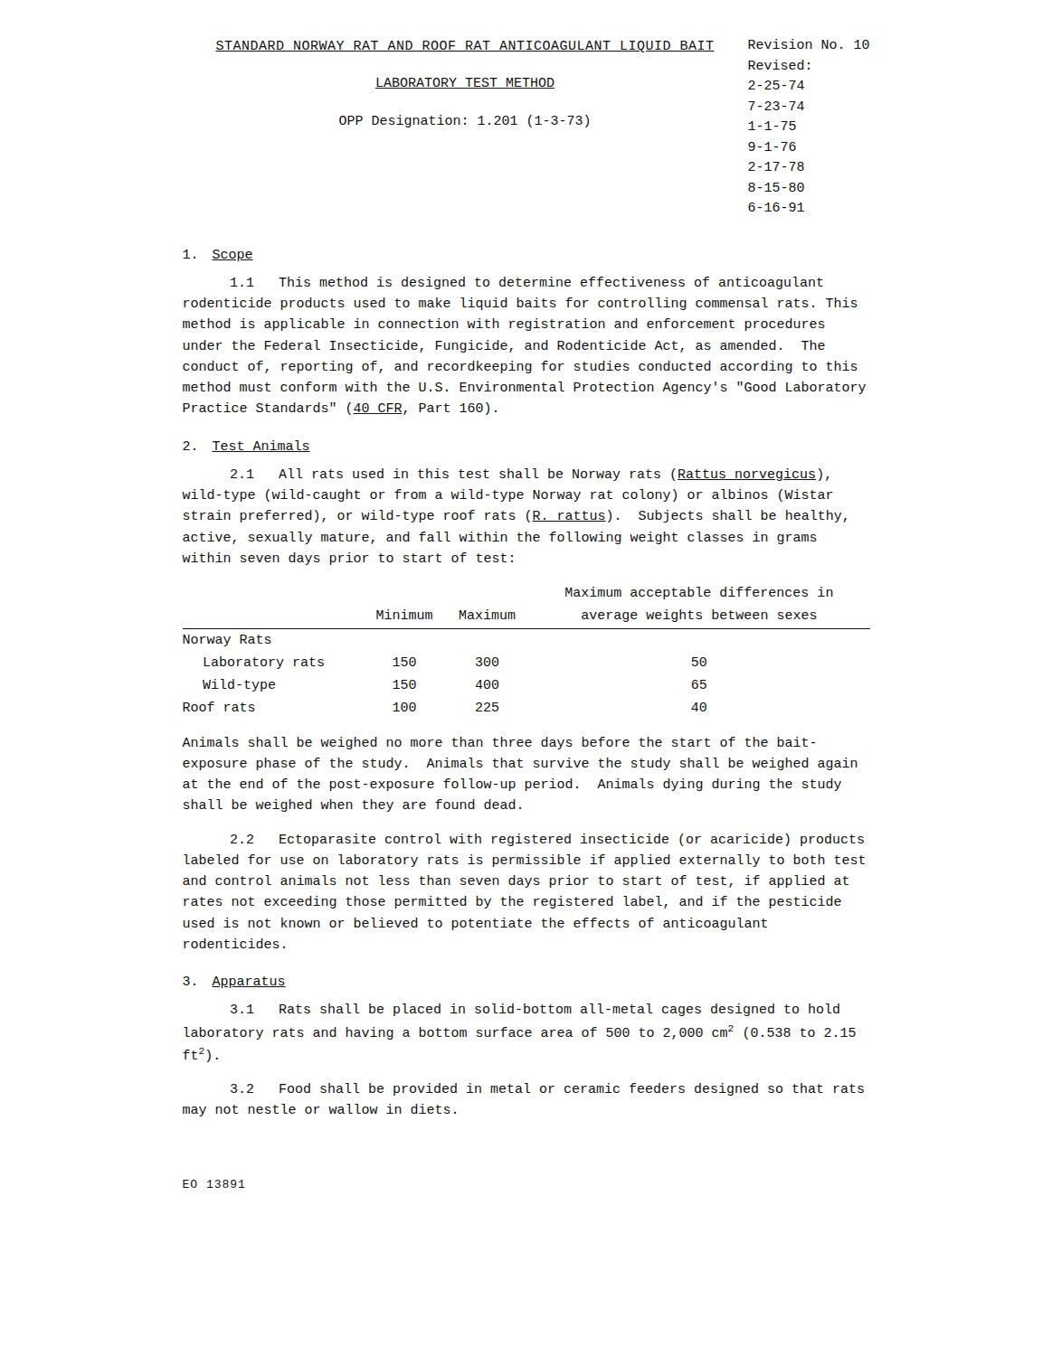Revision No. 10 Revised: 2-25-74 7-23-74 1-1-75 9-1-76 2-17-78 8-15-80 6-16-91
STANDARD NORWAY RAT AND ROOF RAT ANTICOAGULANT LIQUID BAIT
LABORATORY TEST METHOD
OPP Designation: 1.201 (1-3-73)
1. Scope
1.1 This method is designed to determine effectiveness of anticoagulant rodenticide products used to make liquid baits for controlling commensal rats. This method is applicable in connection with registration and enforcement procedures under the Federal Insecticide, Fungicide, and Rodenticide Act, as amended. The conduct of, reporting of, and recordkeeping for studies conducted according to this method must conform with the U.S. Environmental Protection Agency's "Good Laboratory Practice Standards" (40 CFR, Part 160).
2. Test Animals
2.1 All rats used in this test shall be Norway rats (Rattus norvegicus), wild-type (wild-caught or from a wild-type Norway rat colony) or albinos (Wistar strain preferred), or wild-type roof rats (R. rattus). Subjects shall be healthy, active, sexually mature, and fall within the following weight classes in grams within seven days prior to start of test:
| | | | Maximum acceptable differences in |
| --- | --- | --- | --- |
| | Minimum | Maximum | average weights between sexes |
| Norway Rats | | | |
| Laboratory rats | 150 | 300 | 50 |
| Wild-type | 150 | 400 | 65 |
| Roof rats | 100 | 225 | 40 |
Animals shall be weighed no more than three days before the start of the bait-exposure phase of the study. Animals that survive the study shall be weighed again at the end of the post-exposure follow-up period. Animals dying during the study shall be weighed when they are found dead.
2.2 Ectoparasite control with registered insecticide (or acaricide) products labeled for use on laboratory rats is permissible if applied externally to both test and control animals not less than seven days prior to start of test, if applied at rates not exceeding those permitted by the registered label, and if the pesticide used is not known or believed to potentiate the effects of anticoagulant rodenticides.
3. Apparatus
3.1 Rats shall be placed in solid-bottom all-metal cages designed to hold laboratory rats and having a bottom surface area of 500 to 2,000 cm2 (0.538 to 2.15 ft2).
3.2 Food shall be provided in metal or ceramic feeders designed so that rats may not nestle or wallow in diets.
EO 13891